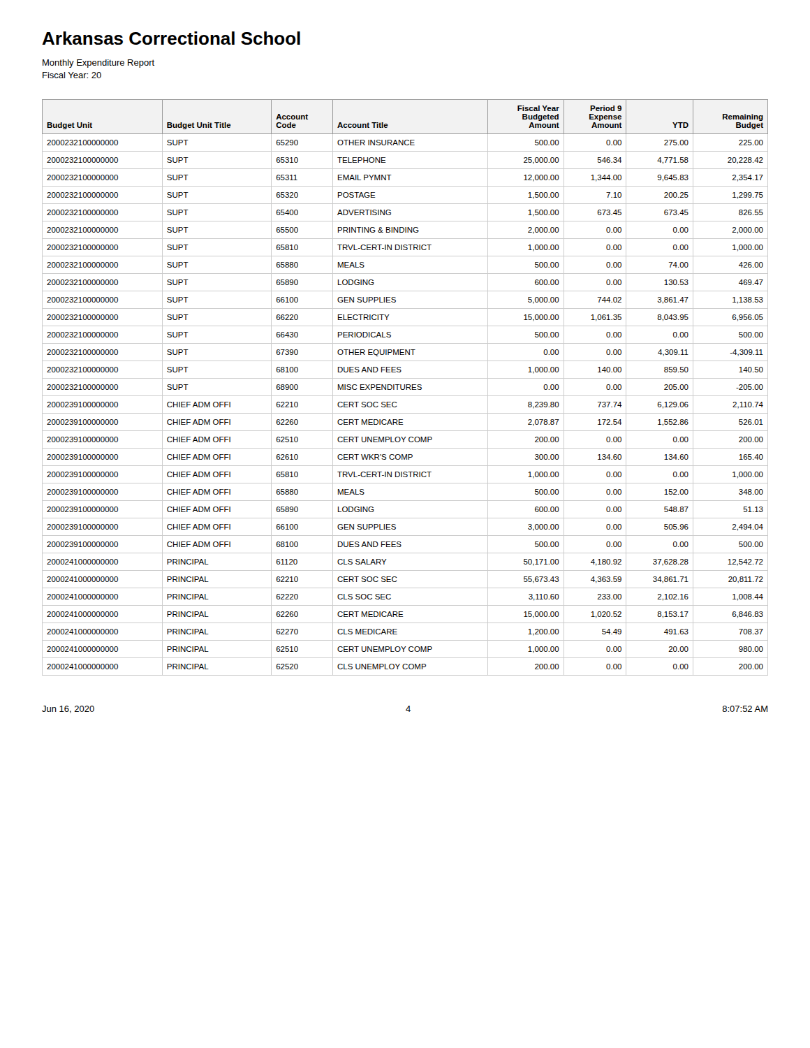Arkansas Correctional School
Monthly Expenditure Report
Fiscal Year: 20
| Budget Unit | Budget Unit Title | Account Code | Account Title | Fiscal Year Budgeted Amount | Period 9 Expense Amount | YTD | Remaining Budget |
| --- | --- | --- | --- | --- | --- | --- | --- |
| 2000232100000000 | SUPT | 65290 | OTHER INSURANCE | 500.00 | 0.00 | 275.00 | 225.00 |
| 2000232100000000 | SUPT | 65310 | TELEPHONE | 25,000.00 | 546.34 | 4,771.58 | 20,228.42 |
| 2000232100000000 | SUPT | 65311 | EMAIL PYMNT | 12,000.00 | 1,344.00 | 9,645.83 | 2,354.17 |
| 2000232100000000 | SUPT | 65320 | POSTAGE | 1,500.00 | 7.10 | 200.25 | 1,299.75 |
| 2000232100000000 | SUPT | 65400 | ADVERTISING | 1,500.00 | 673.45 | 673.45 | 826.55 |
| 2000232100000000 | SUPT | 65500 | PRINTING & BINDING | 2,000.00 | 0.00 | 0.00 | 2,000.00 |
| 2000232100000000 | SUPT | 65810 | TRVL-CERT-IN DISTRICT | 1,000.00 | 0.00 | 0.00 | 1,000.00 |
| 2000232100000000 | SUPT | 65880 | MEALS | 500.00 | 0.00 | 74.00 | 426.00 |
| 2000232100000000 | SUPT | 65890 | LODGING | 600.00 | 0.00 | 130.53 | 469.47 |
| 2000232100000000 | SUPT | 66100 | GEN SUPPLIES | 5,000.00 | 744.02 | 3,861.47 | 1,138.53 |
| 2000232100000000 | SUPT | 66220 | ELECTRICITY | 15,000.00 | 1,061.35 | 8,043.95 | 6,956.05 |
| 2000232100000000 | SUPT | 66430 | PERIODICALS | 500.00 | 0.00 | 0.00 | 500.00 |
| 2000232100000000 | SUPT | 67390 | OTHER EQUIPMENT | 0.00 | 0.00 | 4,309.11 | -4,309.11 |
| 2000232100000000 | SUPT | 68100 | DUES AND FEES | 1,000.00 | 140.00 | 859.50 | 140.50 |
| 2000232100000000 | SUPT | 68900 | MISC EXPENDITURES | 0.00 | 0.00 | 205.00 | -205.00 |
| 2000239100000000 | CHIEF ADM OFFI | 62210 | CERT SOC SEC | 8,239.80 | 737.74 | 6,129.06 | 2,110.74 |
| 2000239100000000 | CHIEF ADM OFFI | 62260 | CERT MEDICARE | 2,078.87 | 172.54 | 1,552.86 | 526.01 |
| 2000239100000000 | CHIEF ADM OFFI | 62510 | CERT UNEMPLOY COMP | 200.00 | 0.00 | 0.00 | 200.00 |
| 2000239100000000 | CHIEF ADM OFFI | 62610 | CERT WKR'S COMP | 300.00 | 134.60 | 134.60 | 165.40 |
| 2000239100000000 | CHIEF ADM OFFI | 65810 | TRVL-CERT-IN DISTRICT | 1,000.00 | 0.00 | 0.00 | 1,000.00 |
| 2000239100000000 | CHIEF ADM OFFI | 65880 | MEALS | 500.00 | 0.00 | 152.00 | 348.00 |
| 2000239100000000 | CHIEF ADM OFFI | 65890 | LODGING | 600.00 | 0.00 | 548.87 | 51.13 |
| 2000239100000000 | CHIEF ADM OFFI | 66100 | GEN SUPPLIES | 3,000.00 | 0.00 | 505.96 | 2,494.04 |
| 2000239100000000 | CHIEF ADM OFFI | 68100 | DUES AND FEES | 500.00 | 0.00 | 0.00 | 500.00 |
| 2000241000000000 | PRINCIPAL | 61120 | CLS SALARY | 50,171.00 | 4,180.92 | 37,628.28 | 12,542.72 |
| 2000241000000000 | PRINCIPAL | 62210 | CERT SOC SEC | 55,673.43 | 4,363.59 | 34,861.71 | 20,811.72 |
| 2000241000000000 | PRINCIPAL | 62220 | CLS SOC SEC | 3,110.60 | 233.00 | 2,102.16 | 1,008.44 |
| 2000241000000000 | PRINCIPAL | 62260 | CERT MEDICARE | 15,000.00 | 1,020.52 | 8,153.17 | 6,846.83 |
| 2000241000000000 | PRINCIPAL | 62270 | CLS MEDICARE | 1,200.00 | 54.49 | 491.63 | 708.37 |
| 2000241000000000 | PRINCIPAL | 62510 | CERT UNEMPLOY COMP | 1,000.00 | 0.00 | 20.00 | 980.00 |
| 2000241000000000 | PRINCIPAL | 62520 | CLS UNEMPLOY COMP | 200.00 | 0.00 | 0.00 | 200.00 |
Jun 16, 2020
4
8:07:52 AM